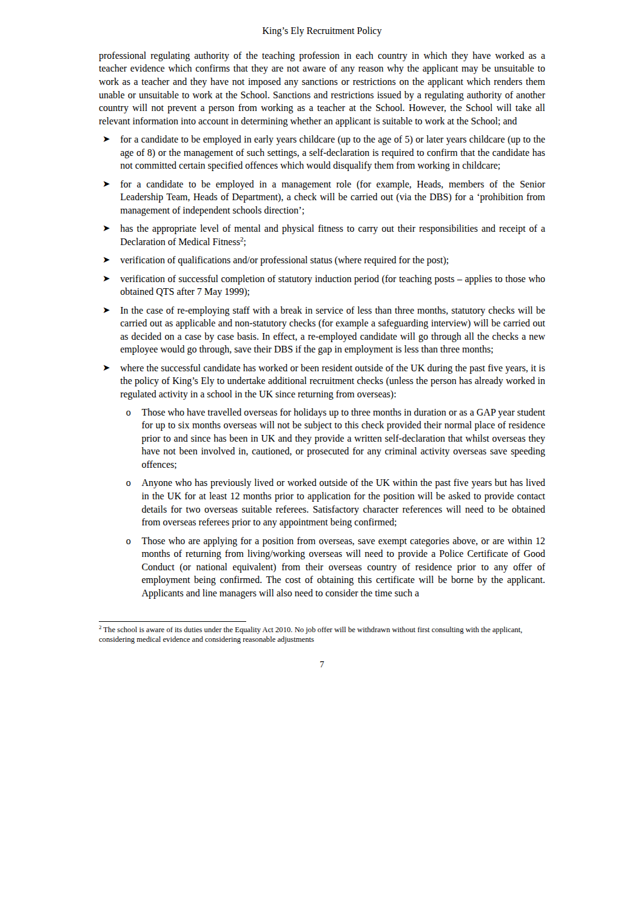King’s Ely Recruitment Policy
professional regulating authority of the teaching profession in each country in which they have worked as a teacher evidence which confirms that they are not aware of any reason why the applicant may be unsuitable to work as a teacher and they have not imposed any sanctions or restrictions on the applicant which renders them unable or unsuitable to work at the School. Sanctions and restrictions issued by a regulating authority of another country will not prevent a person from working as a teacher at the School. However, the School will take all relevant information into account in determining whether an applicant is suitable to work at the School; and
for a candidate to be employed in early years childcare (up to the age of 5) or later years childcare (up to the age of 8) or the management of such settings, a self-declaration is required to confirm that the candidate has not committed certain specified offences which would disqualify them from working in childcare;
for a candidate to be employed in a management role (for example, Heads, members of the Senior Leadership Team, Heads of Department), a check will be carried out (via the DBS) for a ‘prohibition from management of independent schools direction’;
has the appropriate level of mental and physical fitness to carry out their responsibilities and receipt of a Declaration of Medical Fitness2;
verification of qualifications and/or professional status (where required for the post);
verification of successful completion of statutory induction period (for teaching posts – applies to those who obtained QTS after 7 May 1999);
In the case of re-employing staff with a break in service of less than three months, statutory checks will be carried out as applicable and non-statutory checks (for example a safeguarding interview) will be carried out as decided on a case by case basis. In effect, a re-employed candidate will go through all the checks a new employee would go through, save their DBS if the gap in employment is less than three months;
where the successful candidate has worked or been resident outside of the UK during the past five years, it is the policy of King’s Ely to undertake additional recruitment checks (unless the person has already worked in regulated activity in a school in the UK since returning from overseas):
Those who have travelled overseas for holidays up to three months in duration or as a GAP year student for up to six months overseas will not be subject to this check provided their normal place of residence prior to and since has been in UK and they provide a written self-declaration that whilst overseas they have not been involved in, cautioned, or prosecuted for any criminal activity overseas save speeding offences;
Anyone who has previously lived or worked outside of the UK within the past five years but has lived in the UK for at least 12 months prior to application for the position will be asked to provide contact details for two overseas suitable referees. Satisfactory character references will need to be obtained from overseas referees prior to any appointment being confirmed;
Those who are applying for a position from overseas, save exempt categories above, or are within 12 months of returning from living/working overseas will need to provide a Police Certificate of Good Conduct (or national equivalent) from their overseas country of residence prior to any offer of employment being confirmed. The cost of obtaining this certificate will be borne by the applicant. Applicants and line managers will also need to consider the time such a
2 The school is aware of its duties under the Equality Act 2010. No job offer will be withdrawn without first consulting with the applicant, considering medical evidence and considering reasonable adjustments
7